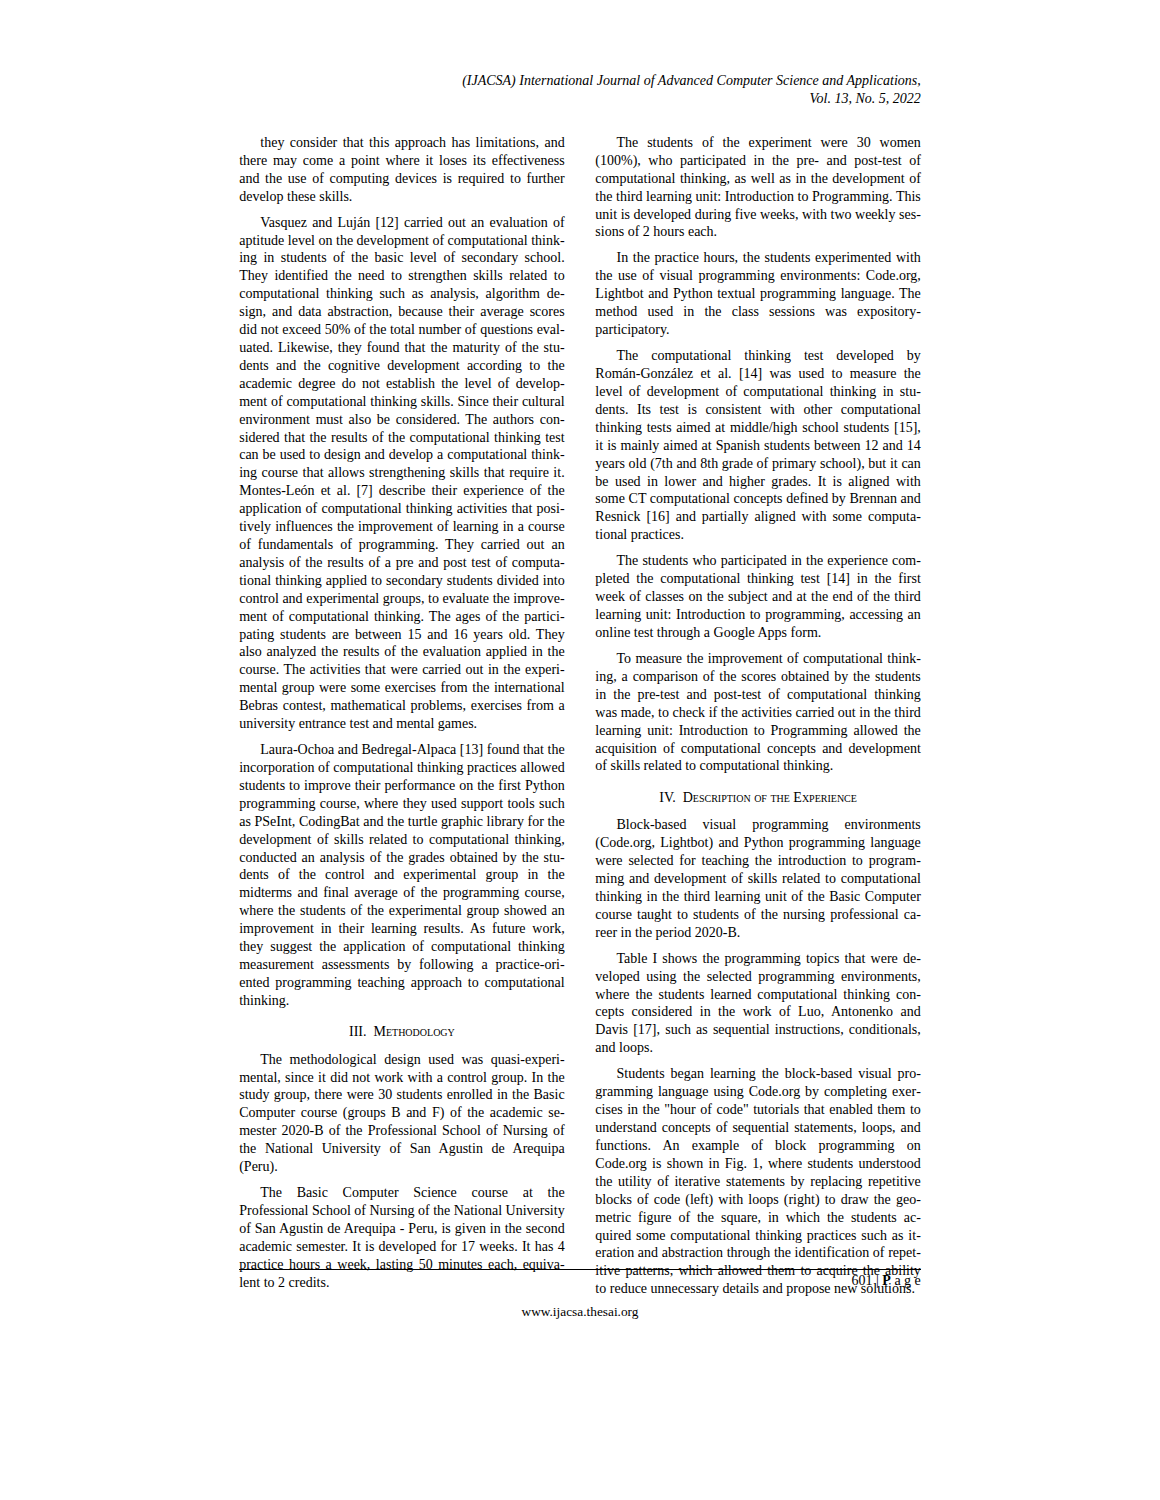(IJACSA) International Journal of Advanced Computer Science and Applications,
Vol. 13, No. 5, 2022
they consider that this approach has limitations, and there may come a point where it loses its effectiveness and the use of computing devices is required to further develop these skills.
Vasquez and Luján [12] carried out an evaluation of aptitude level on the development of computational thinking in students of the basic level of secondary school. They identified the need to strengthen skills related to computational thinking such as analysis, algorithm design, and data abstraction, because their average scores did not exceed 50% of the total number of questions evaluated. Likewise, they found that the maturity of the students and the cognitive development according to the academic degree do not establish the level of development of computational thinking skills. Since their cultural environment must also be considered. The authors considered that the results of the computational thinking test can be used to design and develop a computational thinking course that allows strengthening skills that require it. Montes-León et al. [7] describe their experience of the application of computational thinking activities that positively influences the improvement of learning in a course of fundamentals of programming. They carried out an analysis of the results of a pre and post test of computational thinking applied to secondary students divided into control and experimental groups, to evaluate the improvement of computational thinking. The ages of the participating students are between 15 and 16 years old. They also analyzed the results of the evaluation applied in the course. The activities that were carried out in the experimental group were some exercises from the international Bebras contest, mathematical problems, exercises from a university entrance test and mental games.
Laura-Ochoa and Bedregal-Alpaca [13] found that the incorporation of computational thinking practices allowed students to improve their performance on the first Python programming course, where they used support tools such as PSeInt, CodingBat and the turtle graphic library for the development of skills related to computational thinking, conducted an analysis of the grades obtained by the students of the control and experimental group in the midterms and final average of the programming course, where the students of the experimental group showed an improvement in their learning results. As future work, they suggest the application of computational thinking measurement assessments by following a practice-oriented programming teaching approach to computational thinking.
III. Methodology
The methodological design used was quasi-experimental, since it did not work with a control group. In the study group, there were 30 students enrolled in the Basic Computer course (groups B and F) of the academic semester 2020-B of the Professional School of Nursing of the National University of San Agustin de Arequipa (Peru).
The Basic Computer Science course at the Professional School of Nursing of the National University of San Agustin de Arequipa - Peru, is given in the second academic semester. It is developed for 17 weeks. It has 4 practice hours a week, lasting 50 minutes each, equivalent to 2 credits.
The students of the experiment were 30 women (100%), who participated in the pre- and post-test of computational thinking, as well as in the development of the third learning unit: Introduction to Programming. This unit is developed during five weeks, with two weekly sessions of 2 hours each.
In the practice hours, the students experimented with the use of visual programming environments: Code.org, Lightbot and Python textual programming language. The method used in the class sessions was expository-participatory.
The computational thinking test developed by Román-González et al. [14] was used to measure the level of development of computational thinking in students. Its test is consistent with other computational thinking tests aimed at middle/high school students [15], it is mainly aimed at Spanish students between 12 and 14 years old (7th and 8th grade of primary school), but it can be used in lower and higher grades. It is aligned with some CT computational concepts defined by Brennan and Resnick [16] and partially aligned with some computational practices.
The students who participated in the experience completed the computational thinking test [14] in the first week of classes on the subject and at the end of the third learning unit: Introduction to programming, accessing an online test through a Google Apps form.
To measure the improvement of computational thinking, a comparison of the scores obtained by the students in the pre-test and post-test of computational thinking was made, to check if the activities carried out in the third learning unit: Introduction to Programming allowed the acquisition of computational concepts and development of skills related to computational thinking.
IV. Description of the Experience
Block-based visual programming environments (Code.org, Lightbot) and Python programming language were selected for teaching the introduction to programming and development of skills related to computational thinking in the third learning unit of the Basic Computer course taught to students of the nursing professional career in the period 2020-B.
Table I shows the programming topics that were developed using the selected programming environments, where the students learned computational thinking concepts considered in the work of Luo, Antonenko and Davis [17], such as sequential instructions, conditionals, and loops.
Students began learning the block-based visual programming language using Code.org by completing exercises in the "hour of code" tutorials that enabled them to understand concepts of sequential statements, loops, and functions. An example of block programming on Code.org is shown in Fig. 1, where students understood the utility of iterative statements by replacing repetitive blocks of code (left) with loops (right) to draw the geometric figure of the square, in which the students acquired some computational thinking practices such as iteration and abstraction through the identification of repetitive patterns, which allowed them to acquire the ability to reduce unnecessary details and propose new solutions.
601 | P a g e
www.ijacsa.thesai.org